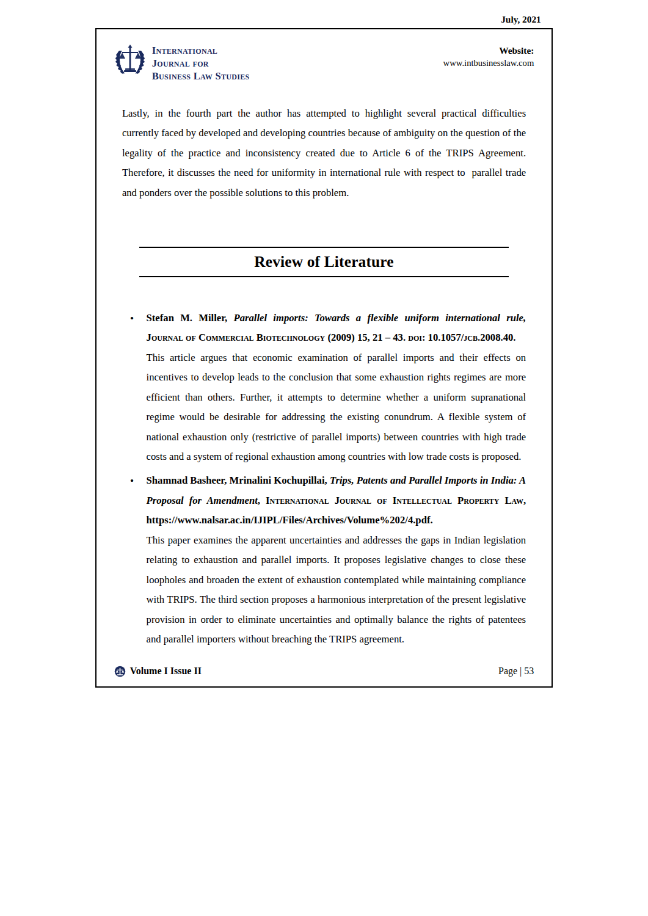July, 2021
International
Journal for
Business Law Studies
Website:
www.intbusinesslaw.com
Lastly, in the fourth part the author has attempted to highlight several practical difficulties currently faced by developed and developing countries because of ambiguity on the question of the legality of the practice and inconsistency created due to Article 6 of the TRIPS Agreement. Therefore, it discusses the need for uniformity in international rule with respect to parallel trade and ponders over the possible solutions to this problem.
Review of Literature
Stefan M. Miller, Parallel imports: Towards a flexible uniform international rule, Journal of Commercial Biotechnology (2009) 15, 21 – 43. doi: 10.1057/jcb.2008.40.
This article argues that economic examination of parallel imports and their effects on incentives to develop leads to the conclusion that some exhaustion rights regimes are more efficient than others. Further, it attempts to determine whether a uniform supranational regime would be desirable for addressing the existing conundrum. A flexible system of national exhaustion only (restrictive of parallel imports) between countries with high trade costs and a system of regional exhaustion among countries with low trade costs is proposed.
Shamnad Basheer, Mrinalini Kochupillai, Trips, Patents and Parallel Imports in India: A Proposal for Amendment, International Journal of Intellectual Property Law, https://www.nalsar.ac.in/IJIPL/Files/Archives/Volume%202/4.pdf.
This paper examines the apparent uncertainties and addresses the gaps in Indian legislation relating to exhaustion and parallel imports. It proposes legislative changes to close these loopholes and broaden the extent of exhaustion contemplated while maintaining compliance with TRIPS. The third section proposes a harmonious interpretation of the present legislative provision in order to eliminate uncertainties and optimally balance the rights of patentees and parallel importers without breaching the TRIPS agreement.
Volume I Issue II
Page | 53